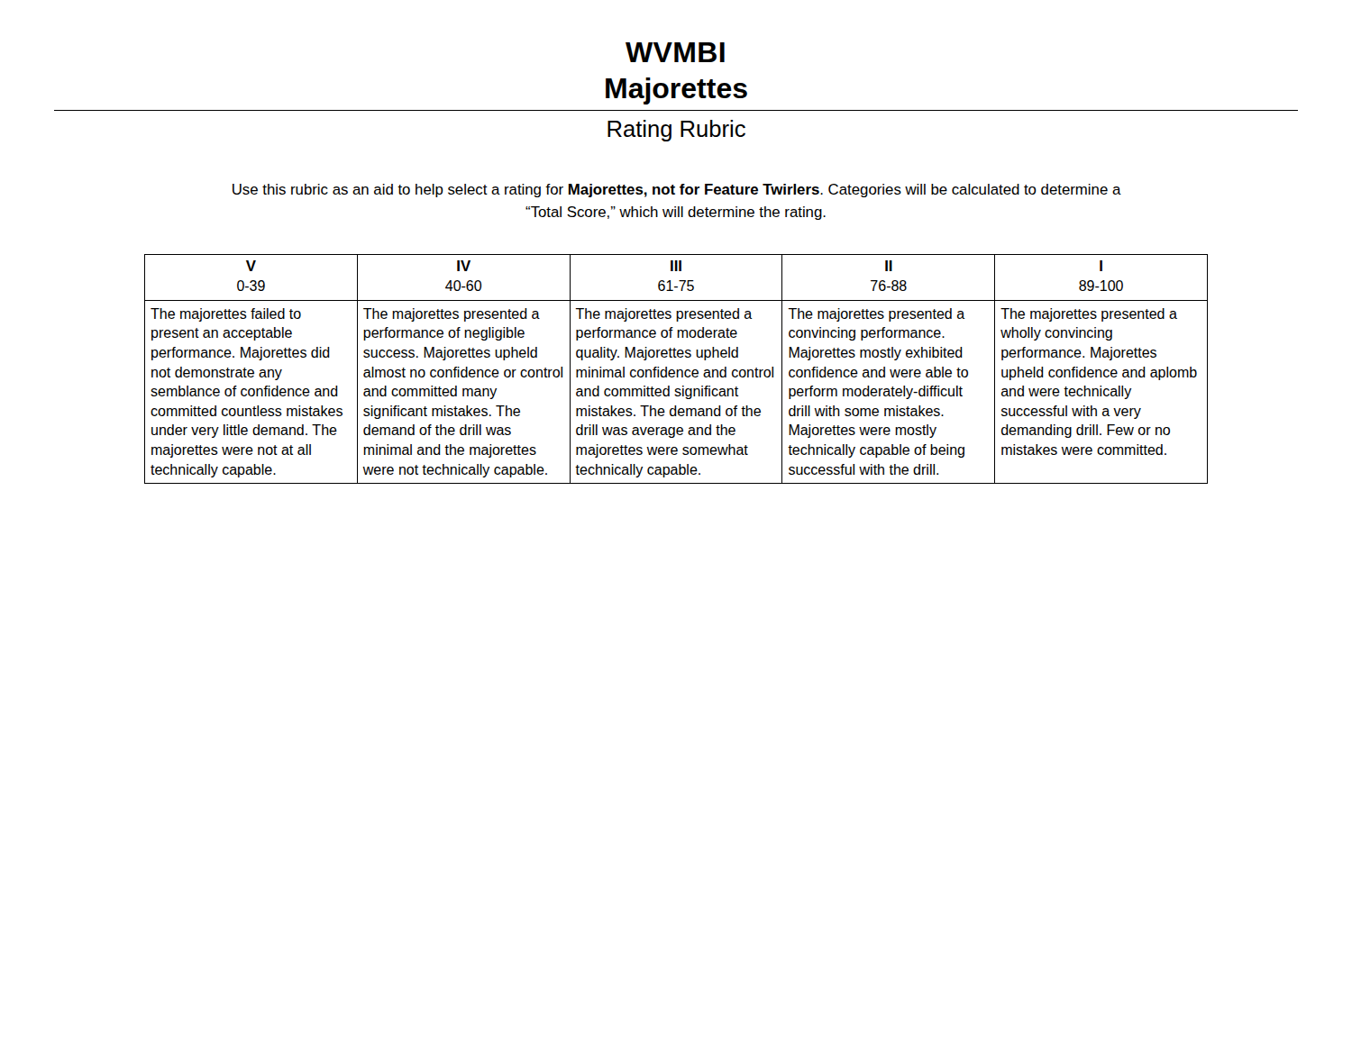WVMBI
Majorettes
Rating Rubric
Use this rubric as an aid to help select a rating for Majorettes, not for Feature Twirlers. Categories will be calculated to determine a “Total Score,” which will determine the rating.
| V 0-39 | IV 40-60 | III 61-75 | II 76-88 | I 89-100 |
| --- | --- | --- | --- | --- |
| The majorettes failed to present an acceptable performance. Majorettes did not demonstrate any semblance of confidence and committed countless mistakes under very little demand. The majorettes were not at all technically capable. | The majorettes presented a performance of negligible success. Majorettes upheld almost no confidence or control and committed many significant mistakes. The demand of the drill was minimal and the majorettes were not technically capable. | The majorettes presented a performance of moderate quality. Majorettes upheld minimal confidence and control and committed significant mistakes. The demand of the drill was average and the majorettes were somewhat technically capable. | The majorettes presented a convincing performance. Majorettes mostly exhibited confidence and were able to perform moderately-difficult drill with some mistakes. Majorettes were mostly technically capable of being successful with the drill. | The majorettes presented a wholly convincing performance. Majorettes upheld confidence and aplomb and were technically successful with a very demanding drill. Few or no mistakes were committed. |